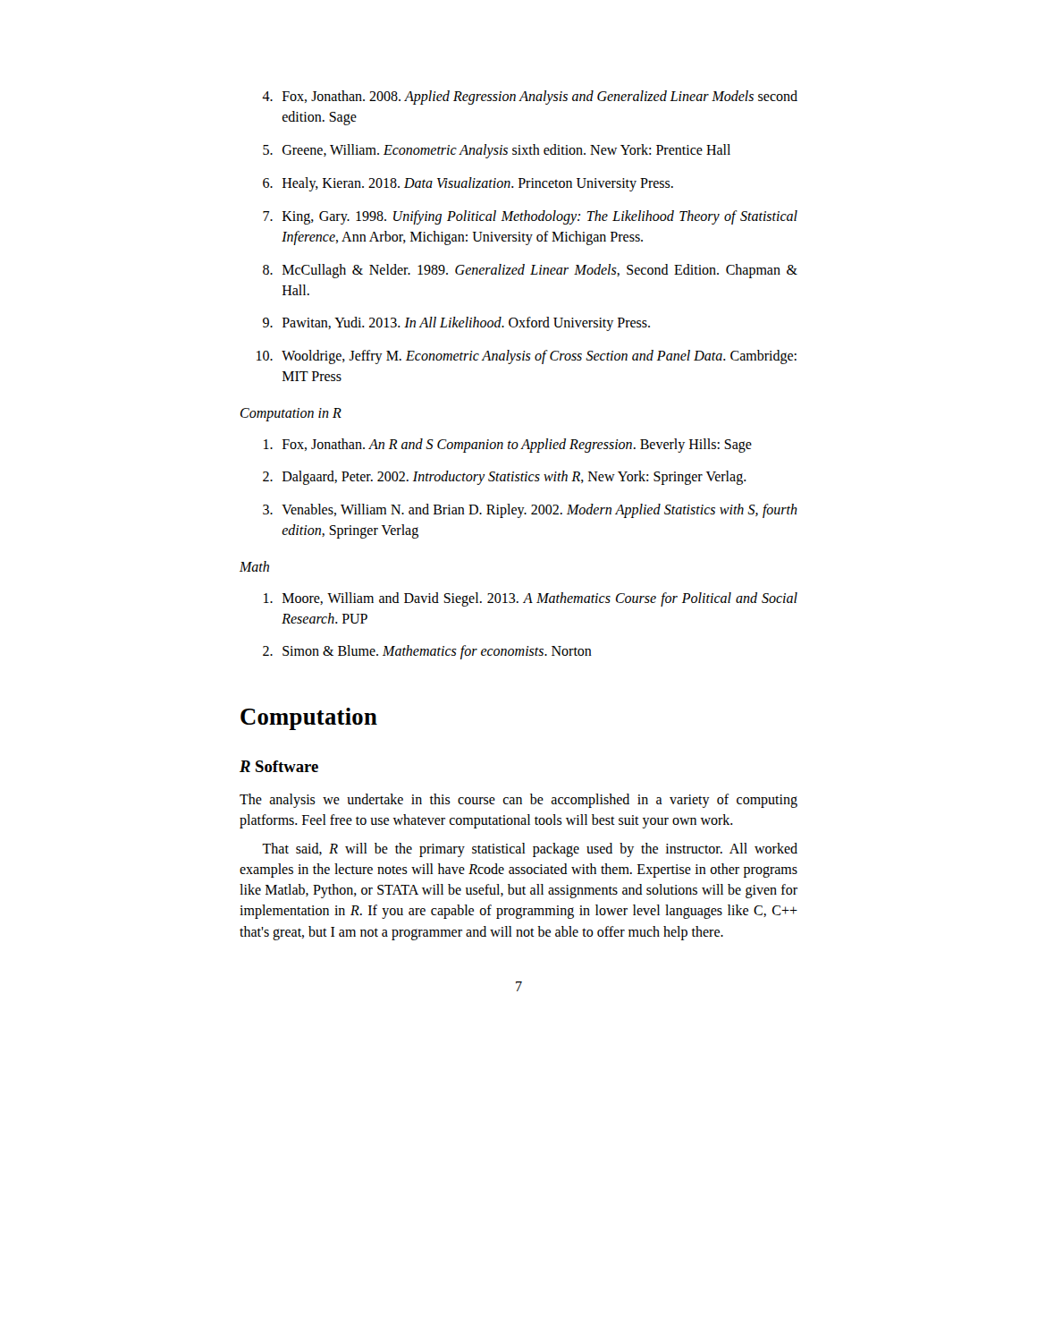Fox, Jonathan. 2008. Applied Regression Analysis and Generalized Linear Models second edition. Sage
Greene, William. Econometric Analysis sixth edition. New York: Prentice Hall
Healy, Kieran. 2018. Data Visualization. Princeton University Press.
King, Gary. 1998. Unifying Political Methodology: The Likelihood Theory of Statistical Inference, Ann Arbor, Michigan: University of Michigan Press.
McCullagh & Nelder. 1989. Generalized Linear Models, Second Edition. Chapman & Hall.
Pawitan, Yudi. 2013. In All Likelihood. Oxford University Press.
Wooldrige, Jeffry M. Econometric Analysis of Cross Section and Panel Data. Cambridge: MIT Press
Computation in R
Fox, Jonathan. An R and S Companion to Applied Regression. Beverly Hills: Sage
Dalgaard, Peter. 2002. Introductory Statistics with R, New York: Springer Verlag.
Venables, William N. and Brian D. Ripley. 2002. Modern Applied Statistics with S, fourth edition, Springer Verlag
Math
Moore, William and David Siegel. 2013. A Mathematics Course for Political and Social Research. PUP
Simon & Blume. Mathematics for economists. Norton
Computation
R Software
The analysis we undertake in this course can be accomplished in a variety of computing platforms. Feel free to use whatever computational tools will best suit your own work.
That said, R will be the primary statistical package used by the instructor. All worked examples in the lecture notes will have Rcode associated with them. Expertise in other programs like Matlab, Python, or STATA will be useful, but all assignments and solutions will be given for implementation in R. If you are capable of programming in lower level languages like C, C++ that's great, but I am not a programmer and will not be able to offer much help there.
7